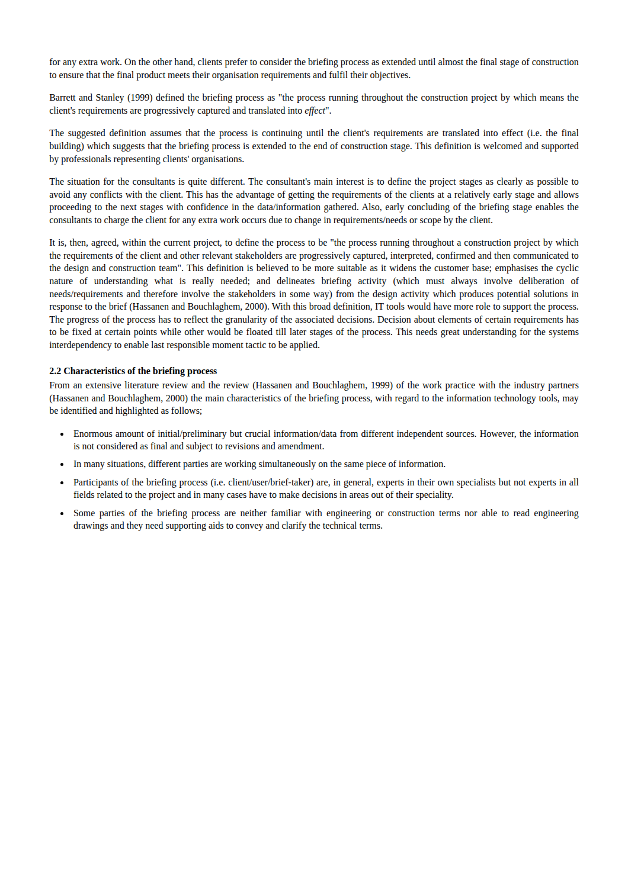for any extra work. On the other hand, clients prefer to consider the briefing process as extended until almost the final stage of construction to ensure that the final product meets their organisation requirements and fulfil their objectives.
Barrett and Stanley (1999) defined the briefing process as "the process running throughout the construction project by which means the client's requirements are progressively captured and translated into effect".
The suggested definition assumes that the process is continuing until the client's requirements are translated into effect (i.e. the final building) which suggests that the briefing process is extended to the end of construction stage. This definition is welcomed and supported by professionals representing clients' organisations.
The situation for the consultants is quite different. The consultant's main interest is to define the project stages as clearly as possible to avoid any conflicts with the client. This has the advantage of getting the requirements of the clients at a relatively early stage and allows proceeding to the next stages with confidence in the data/information gathered. Also, early concluding of the briefing stage enables the consultants to charge the client for any extra work occurs due to change in requirements/needs or scope by the client.
It is, then, agreed, within the current project, to define the process to be "the process running throughout a construction project by which the requirements of the client and other relevant stakeholders are progressively captured, interpreted, confirmed and then communicated to the design and construction team". This definition is believed to be more suitable as it widens the customer base; emphasises the cyclic nature of understanding what is really needed; and delineates briefing activity (which must always involve deliberation of needs/requirements and therefore involve the stakeholders in some way) from the design activity which produces potential solutions in response to the brief (Hassanen and Bouchlaghem, 2000). With this broad definition, IT tools would have more role to support the process. The progress of the process has to reflect the granularity of the associated decisions. Decision about elements of certain requirements has to be fixed at certain points while other would be floated till later stages of the process. This needs great understanding for the systems interdependency to enable last responsible moment tactic to be applied.
2.2 Characteristics of the briefing process
From an extensive literature review and the review (Hassanen and Bouchlaghem, 1999) of the work practice with the industry partners (Hassanen and Bouchlaghem, 2000) the main characteristics of the briefing process, with regard to the information technology tools, may be identified and highlighted as follows;
Enormous amount of initial/preliminary but crucial information/data from different independent sources. However, the information is not considered as final and subject to revisions and amendment.
In many situations, different parties are working simultaneously on the same piece of information.
Participants of the briefing process (i.e. client/user/brief-taker) are, in general, experts in their own specialists but not experts in all fields related to the project and in many cases have to make decisions in areas out of their speciality.
Some parties of the briefing process are neither familiar with engineering or construction terms nor able to read engineering drawings and they need supporting aids to convey and clarify the technical terms.